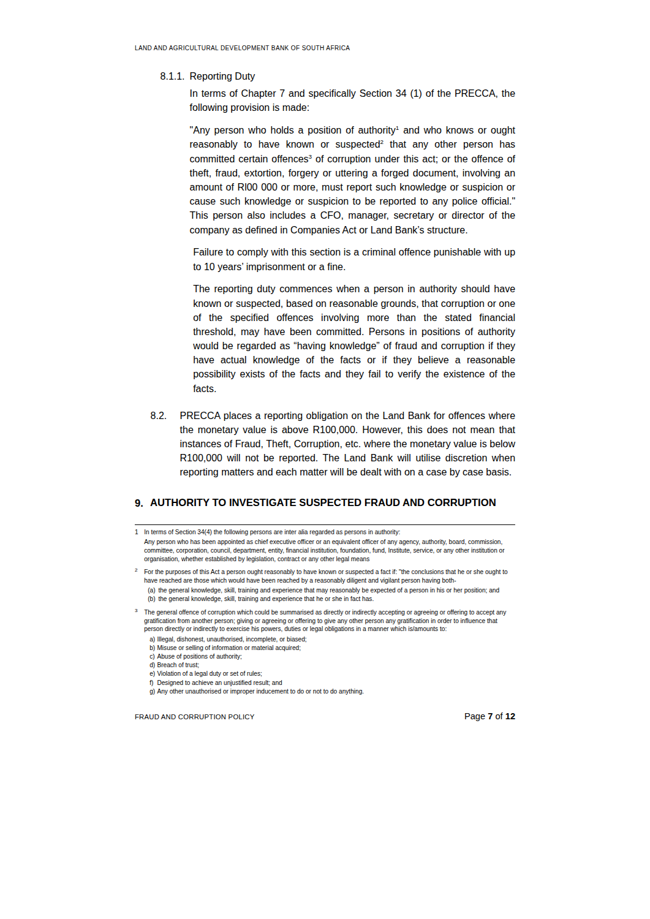Land and Agricultural Development Bank of South Africa
8.1.1.
Reporting Duty
In terms of Chapter 7 and specifically Section 34 (1) of the PRECCA, the following provision is made:
"Any person who holds a position of authority1 and who knows or ought reasonably to have known or suspected2 that any other person has committed certain offences3 of corruption under this act; or the offence of theft, fraud, extortion, forgery or uttering a forged document, involving an amount of Rl00 000 or more, must report such knowledge or suspicion or cause such knowledge or suspicion to be reported to any police official." This person also includes a CFO, manager, secretary or director of the company as defined in Companies Act or Land Bank’s structure.
Failure to comply with this section is a criminal offence punishable with up to 10 years’ imprisonment or a fine.
The reporting duty commences when a person in authority should have known or suspected, based on reasonable grounds, that corruption or one of the specified offences involving more than the stated financial threshold, may have been committed. Persons in positions of authority would be regarded as “having knowledge” of fraud and corruption if they have actual knowledge of the facts or if they believe a reasonable possibility exists of the facts and they fail to verify the existence of the facts.
8.2.
PRECCA places a reporting obligation on the Land Bank for offences where the monetary value is above R100,000. However, this does not mean that instances of Fraud, Theft, Corruption, etc. where the monetary value is below R100,000 will not be reported. The Land Bank will utilise discretion when reporting matters and each matter will be dealt with on a case by case basis.
9.
Authority to investigate suspected fraud and corruption
1
In terms of Section 34(4) the following persons are inter alia regarded as persons in authority:
Any person who has been appointed as chief executive officer or an equivalent officer of any agency, authority, board, commission, committee, corporation, council, department, entity, financial institution, foundation, fund, Institute, service, or any other institution or organisation, whether established by legislation, contract or any other legal means
2
For the purposes of this Act a person ought reasonably to have known or suspected a fact if: "the conclusions that he or she ought to have reached are those which would have been reached by a reasonably diligent and vigilant person having both-
(a) the general knowledge, skill, training and experience that may reasonably be expected of a person in his or her position; and
(b) the general knowledge, skill, training and experience that he or she in fact has.
3
The general offence of corruption which could be summarised as directly or indirectly accepting or agreeing or offering to accept any gratification from another person; giving or agreeing or offering to give any other person any gratification in order to influence that person directly or indirectly to exercise his powers, duties or legal obligations in a manner which is/amounts to:
a) Illegal, dishonest, unauthorised, incomplete, or biased;
b) Misuse or selling of information or material acquired;
c) Abuse of positions of authority;
d) Breach of trust;
e) Violation of a legal duty or set of rules;
f) Designed to achieve an unjustified result; and
g) Any other unauthorised or improper inducement to do or not to do anything.
Fraud and Corruption Policy
Page 7 of 12